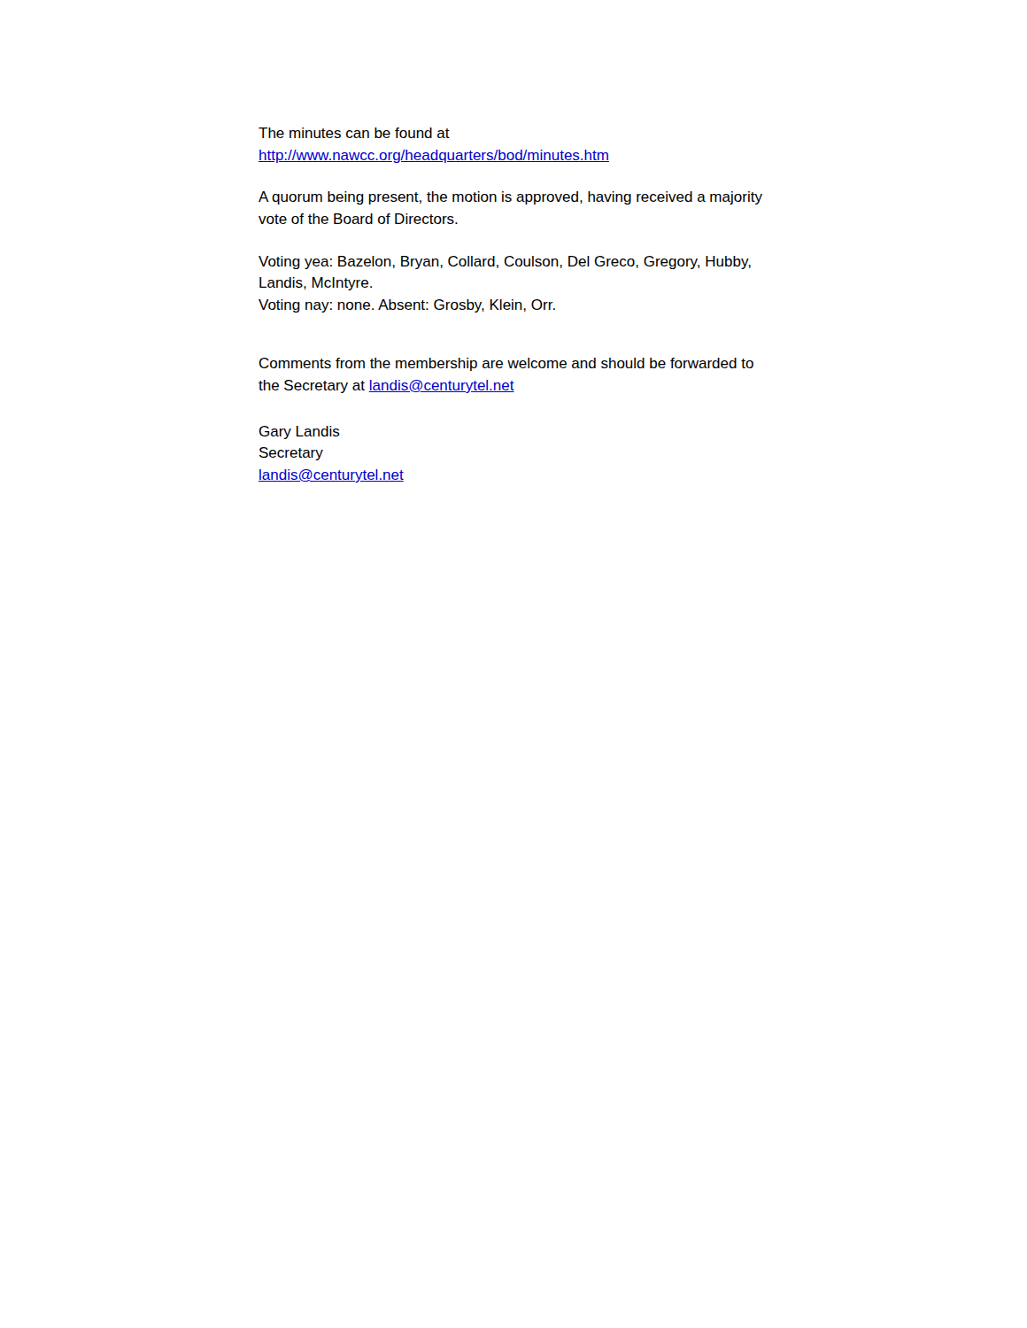The minutes can be found at http://www.nawcc.org/headquarters/bod/minutes.htm
A quorum being present, the motion is approved, having received a majority vote of the Board of Directors.
Voting yea: Bazelon, Bryan, Collard, Coulson, Del Greco, Gregory, Hubby, Landis, McIntyre.
Voting nay: none. Absent: Grosby, Klein, Orr.
Comments from the membership are welcome and should be forwarded to the Secretary at landis@centurytel.net
Gary Landis
Secretary
landis@centurytel.net